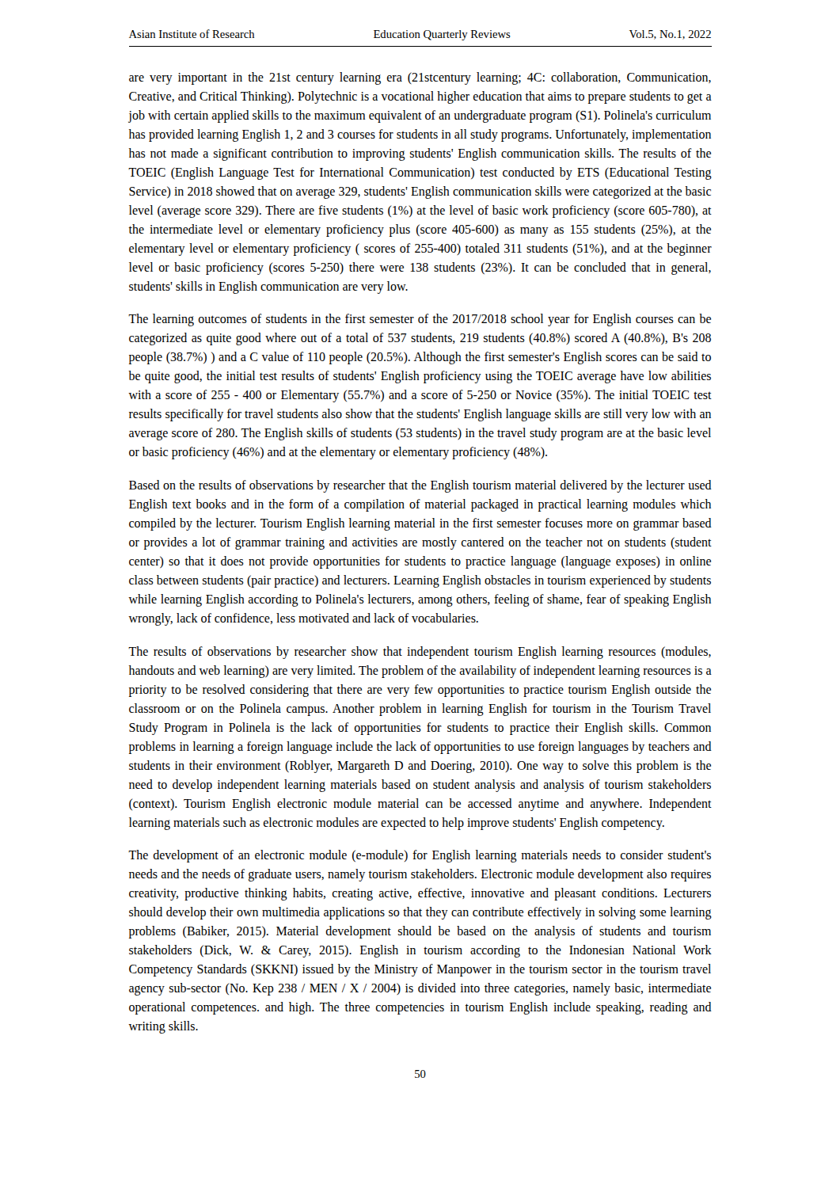Asian Institute of Research Education Quarterly Reviews Vol.5, No.1, 2022
are very important in the 21st century learning era (21stcentury learning; 4C: collaboration, Communication, Creative, and Critical Thinking). Polytechnic is a vocational higher education that aims to prepare students to get a job with certain applied skills to the maximum equivalent of an undergraduate program (S1). Polinela's curriculum has provided learning English 1, 2 and 3 courses for students in all study programs. Unfortunately, implementation has not made a significant contribution to improving students' English communication skills. The results of the TOEIC (English Language Test for International Communication) test conducted by ETS (Educational Testing Service) in 2018 showed that on average 329, students' English communication skills were categorized at the basic level (average score 329). There are five students (1%) at the level of basic work proficiency (score 605-780), at the intermediate level or elementary proficiency plus (score 405-600) as many as 155 students (25%), at the elementary level or elementary proficiency ( scores of 255-400) totaled 311 students (51%), and at the beginner level or basic proficiency (scores 5-250) there were 138 students (23%). It can be concluded that in general, students' skills in English communication are very low.
The learning outcomes of students in the first semester of the 2017/2018 school year for English courses can be categorized as quite good where out of a total of 537 students, 219 students (40.8%) scored A (40.8%), B's 208 people (38.7%) ) and a C value of 110 people (20.5%). Although the first semester's English scores can be said to be quite good, the initial test results of students' English proficiency using the TOEIC average have low abilities with a score of 255 - 400 or Elementary (55.7%) and a score of 5-250 or Novice (35%). The initial TOEIC test results specifically for travel students also show that the students' English language skills are still very low with an average score of 280. The English skills of students (53 students) in the travel study program are at the basic level or basic proficiency (46%) and at the elementary or elementary proficiency (48%).
Based on the results of observations by researcher that the English tourism material delivered by the lecturer used English text books and in the form of a compilation of material packaged in practical learning modules which compiled by the lecturer. Tourism English learning material in the first semester focuses more on grammar based or provides a lot of grammar training and activities are mostly cantered on the teacher not on students (student center) so that it does not provide opportunities for students to practice language (language exposes) in online class between students (pair practice) and lecturers. Learning English obstacles in tourism experienced by students while learning English according to Polinela's lecturers, among others, feeling of shame, fear of speaking English wrongly, lack of confidence, less motivated and lack of vocabularies.
The results of observations by researcher show that independent tourism English learning resources (modules, handouts and web learning) are very limited. The problem of the availability of independent learning resources is a priority to be resolved considering that there are very few opportunities to practice tourism English outside the classroom or on the Polinela campus. Another problem in learning English for tourism in the Tourism Travel Study Program in Polinela is the lack of opportunities for students to practice their English skills. Common problems in learning a foreign language include the lack of opportunities to use foreign languages by teachers and students in their environment (Roblyer, Margareth D and Doering, 2010). One way to solve this problem is the need to develop independent learning materials based on student analysis and analysis of tourism stakeholders (context). Tourism English electronic module material can be accessed anytime and anywhere. Independent learning materials such as electronic modules are expected to help improve students' English competency.
The development of an electronic module (e-module) for English learning materials needs to consider student's needs and the needs of graduate users, namely tourism stakeholders. Electronic module development also requires creativity, productive thinking habits, creating active, effective, innovative and pleasant conditions. Lecturers should develop their own multimedia applications so that they can contribute effectively in solving some learning problems (Babiker, 2015). Material development should be based on the analysis of students and tourism stakeholders (Dick, W. & Carey, 2015). English in tourism according to the Indonesian National Work Competency Standards (SKKNI) issued by the Ministry of Manpower in the tourism sector in the tourism travel agency sub-sector (No. Kep 238 / MEN / X / 2004) is divided into three categories, namely basic, intermediate operational competences. and high. The three competencies in tourism English include speaking, reading and writing skills.
50